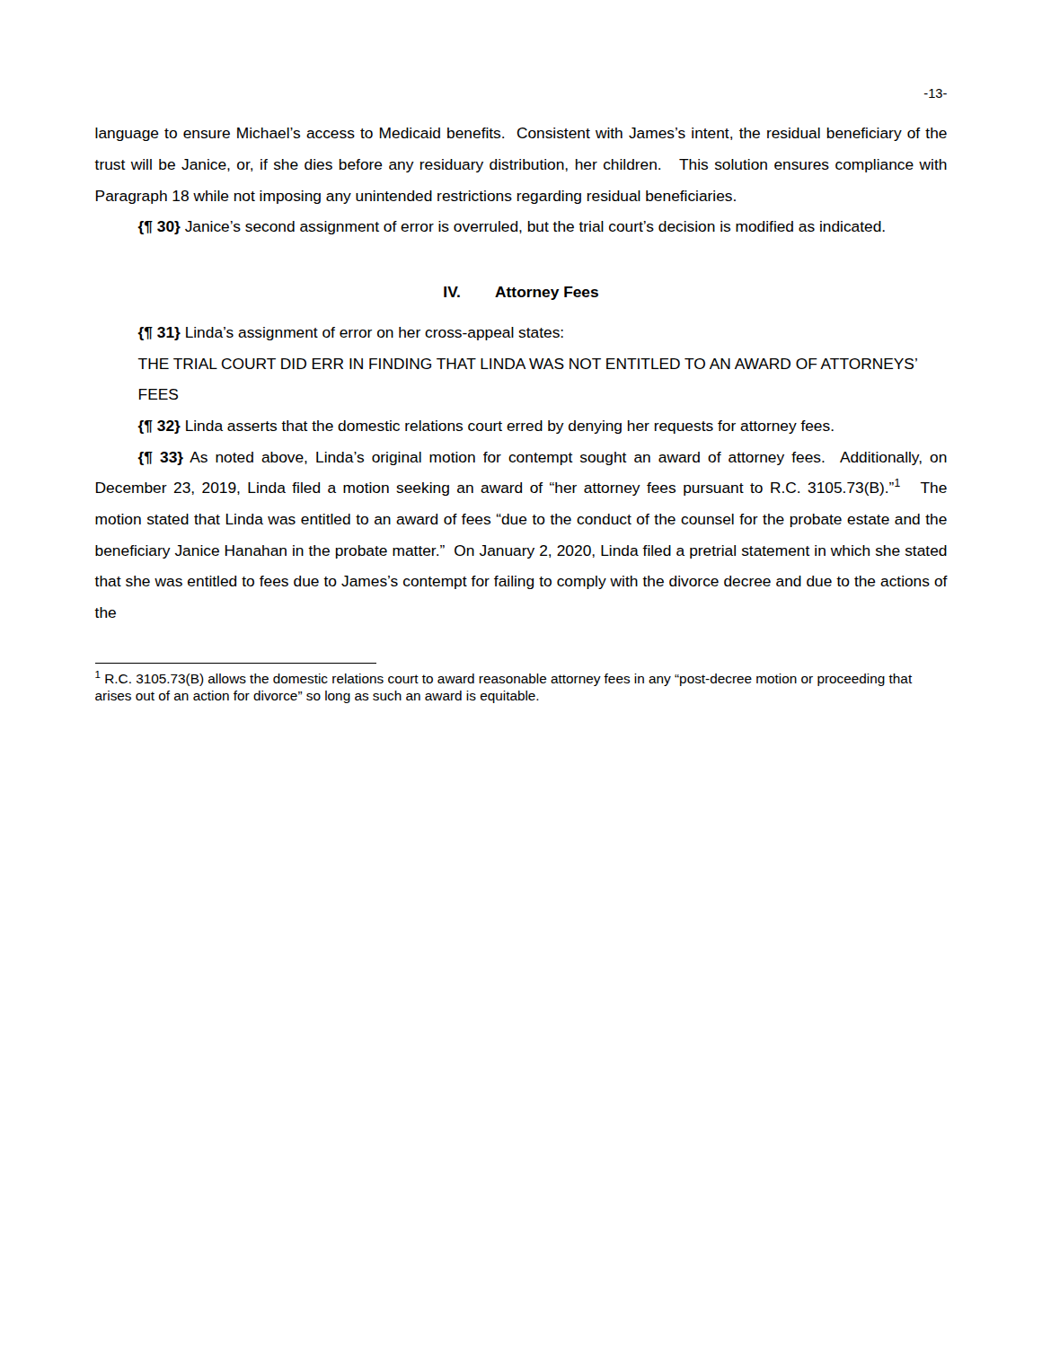-13-
language to ensure Michael’s access to Medicaid benefits. Consistent with James’s intent, the residual beneficiary of the trust will be Janice, or, if she dies before any residuary distribution, her children. This solution ensures compliance with Paragraph 18 while not imposing any unintended restrictions regarding residual beneficiaries.
{¶ 30} Janice’s second assignment of error is overruled, but the trial court’s decision is modified as indicated.
IV. Attorney Fees
{¶ 31} Linda’s assignment of error on her cross-appeal states:
THE TRIAL COURT DID ERR IN FINDING THAT LINDA WAS NOT ENTITLED TO AN AWARD OF ATTORNEYS’ FEES
{¶ 32} Linda asserts that the domestic relations court erred by denying her requests for attorney fees.
{¶ 33} As noted above, Linda’s original motion for contempt sought an award of attorney fees. Additionally, on December 23, 2019, Linda filed a motion seeking an award of “her attorney fees pursuant to R.C. 3105.73(B).”1 The motion stated that Linda was entitled to an award of fees “due to the conduct of the counsel for the probate estate and the beneficiary Janice Hanahan in the probate matter.” On January 2, 2020, Linda filed a pretrial statement in which she stated that she was entitled to fees due to James’s contempt for failing to comply with the divorce decree and due to the actions of the
1 R.C. 3105.73(B) allows the domestic relations court to award reasonable attorney fees in any “post-decree motion or proceeding that arises out of an action for divorce” so long as such an award is equitable.